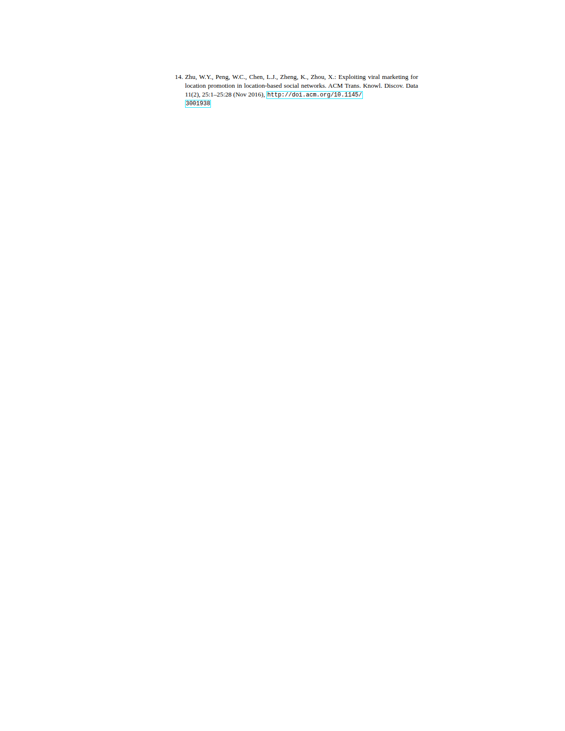14. Zhu, W.Y., Peng, W.C., Chen, L.J., Zheng, K., Zhou, X.: Exploiting viral marketing for location promotion in location-based social networks. ACM Trans. Knowl. Discov. Data 11(2), 25:1–25:28 (Nov 2016), http://doi.acm.org/10.1145/
3001938